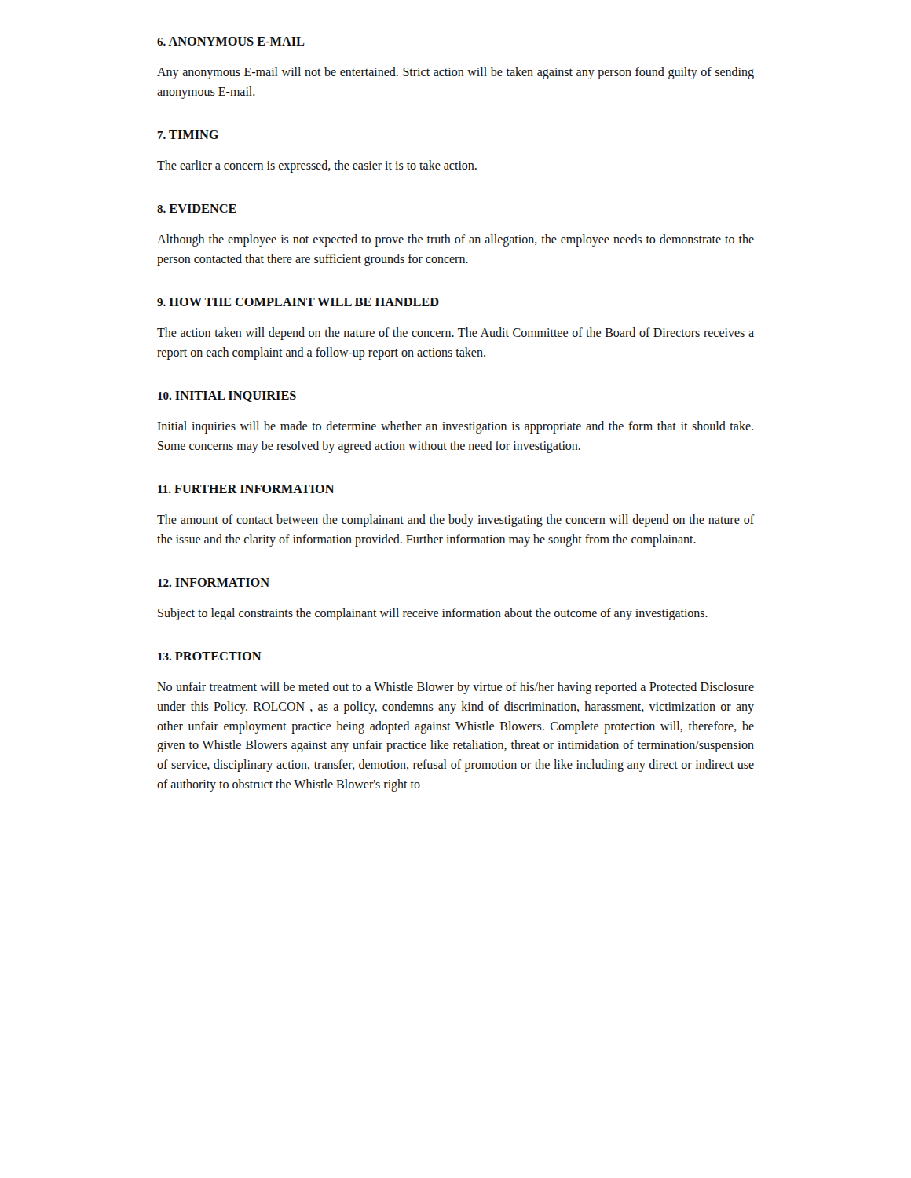6. ANONYMOUS E-MAIL
Any anonymous E-mail will not be entertained. Strict action will be taken against any person found guilty of sending anonymous E-mail.
7. TIMING
The earlier a concern is expressed, the easier it is to take action.
8. EVIDENCE
Although the employee is not expected to prove the truth of an allegation, the employee needs to demonstrate to the person contacted that there are sufficient grounds for concern.
9. HOW THE COMPLAINT WILL BE HANDLED
The action taken will depend on the nature of the concern. The Audit Committee of the Board of Directors receives a report on each complaint and a follow-up report on actions taken.
10. INITIAL INQUIRIES
Initial inquiries will be made to determine whether an investigation is appropriate and the form that it should take. Some concerns may be resolved by agreed action without the need for investigation.
11. FURTHER INFORMATION
The amount of contact between the complainant and the body investigating the concern will depend on the nature of the issue and the clarity of information provided. Further information may be sought from the complainant.
12. INFORMATION
Subject to legal constraints the complainant will receive information about the outcome of any investigations.
13. PROTECTION
No unfair treatment will be meted out to a Whistle Blower by virtue of his/her having reported a Protected Disclosure under this Policy. ROLCON , as a policy, condemns any kind of discrimination, harassment, victimization or any other unfair employment practice being adopted against Whistle Blowers. Complete protection will, therefore, be given to Whistle Blowers against any unfair practice like retaliation, threat or intimidation of termination/suspension of service, disciplinary action, transfer, demotion, refusal of promotion or the like including any direct or indirect use of authority to obstruct the Whistle Blower's right to